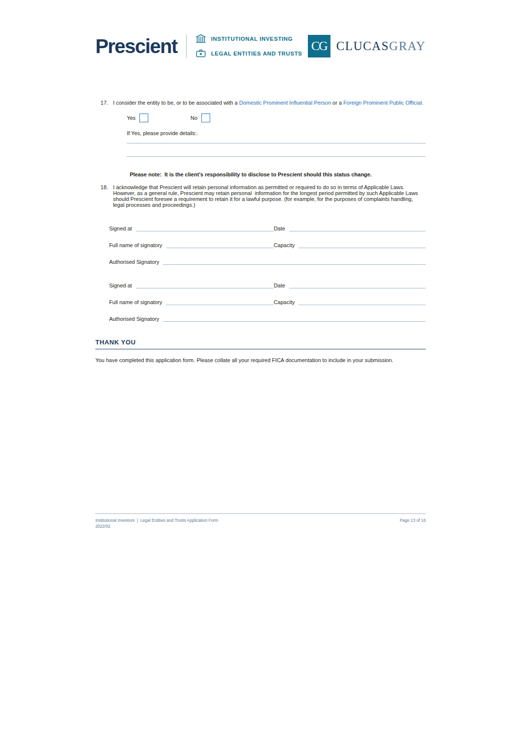Prescient
INSTITUTIONAL INVESTING
LEGAL ENTITIES AND TRUSTS
CG
CLUCASGRAY
17.
I consider the entity to be, or to be associated with a Domestic Prominent Influential Person or a Foreign Prominent Public Official.
Yes No
If Yes, please provide details:.
Please note: It is the client’s responsibility to disclose to Prescient should this status change.
18.
I acknowledge that Prescient will retain personal information as permitted or required to do so in terms of Applicable Laws. However, as a general rule, Prescient may retain personal information for the longest period permitted by such Applicable Laws should Prescient foresee a requirement to retain it for a lawful purpose. (for example, for the purposes of complaints handling, legal processes and proceedings.)
Signed at
Date
Full name of signatory
Capacity
Authorised Signatory
Signed at
Date
Full name of signatory
Capacity
Authorised Signatory
THANK YOU
You have completed this application form. Please collate all your required FICA documentation to include in your submission.
Institutional Investors | Legal Entities and Trusts Application Form
2022/02
Page 13 of 16